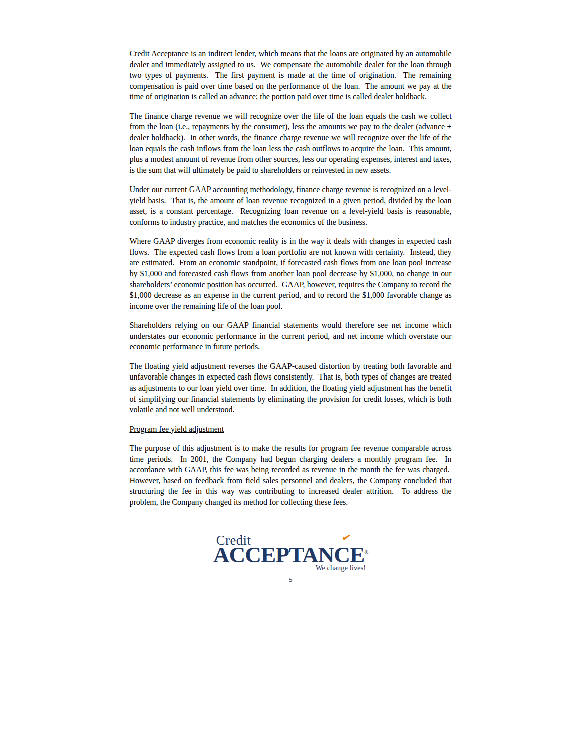Credit Acceptance is an indirect lender, which means that the loans are originated by an automobile dealer and immediately assigned to us. We compensate the automobile dealer for the loan through two types of payments. The first payment is made at the time of origination. The remaining compensation is paid over time based on the performance of the loan. The amount we pay at the time of origination is called an advance; the portion paid over time is called dealer holdback.
The finance charge revenue we will recognize over the life of the loan equals the cash we collect from the loan (i.e., repayments by the consumer), less the amounts we pay to the dealer (advance + dealer holdback). In other words, the finance charge revenue we will recognize over the life of the loan equals the cash inflows from the loan less the cash outflows to acquire the loan. This amount, plus a modest amount of revenue from other sources, less our operating expenses, interest and taxes, is the sum that will ultimately be paid to shareholders or reinvested in new assets.
Under our current GAAP accounting methodology, finance charge revenue is recognized on a level-yield basis. That is, the amount of loan revenue recognized in a given period, divided by the loan asset, is a constant percentage. Recognizing loan revenue on a level-yield basis is reasonable, conforms to industry practice, and matches the economics of the business.
Where GAAP diverges from economic reality is in the way it deals with changes in expected cash flows. The expected cash flows from a loan portfolio are not known with certainty. Instead, they are estimated. From an economic standpoint, if forecasted cash flows from one loan pool increase by $1,000 and forecasted cash flows from another loan pool decrease by $1,000, no change in our shareholders’ economic position has occurred. GAAP, however, requires the Company to record the $1,000 decrease as an expense in the current period, and to record the $1,000 favorable change as income over the remaining life of the loan pool.
Shareholders relying on our GAAP financial statements would therefore see net income which understates our economic performance in the current period, and net income which overstate our economic performance in future periods.
The floating yield adjustment reverses the GAAP-caused distortion by treating both favorable and unfavorable changes in expected cash flows consistently. That is, both types of changes are treated as adjustments to our loan yield over time. In addition, the floating yield adjustment has the benefit of simplifying our financial statements by eliminating the provision for credit losses, which is both volatile and not well understood.
Program fee yield adjustment
The purpose of this adjustment is to make the results for program fee revenue comparable across time periods. In 2001, the Company had begun charging dealers a monthly program fee. In accordance with GAAP, this fee was being recorded as revenue in the month the fee was charged. However, based on feedback from field sales personnel and dealers, the Company concluded that structuring the fee in this way was contributing to increased dealer attrition. To address the problem, the Company changed its method for collecting these fees.
✔ Credit ACCEPTANCE® We change lives!
5